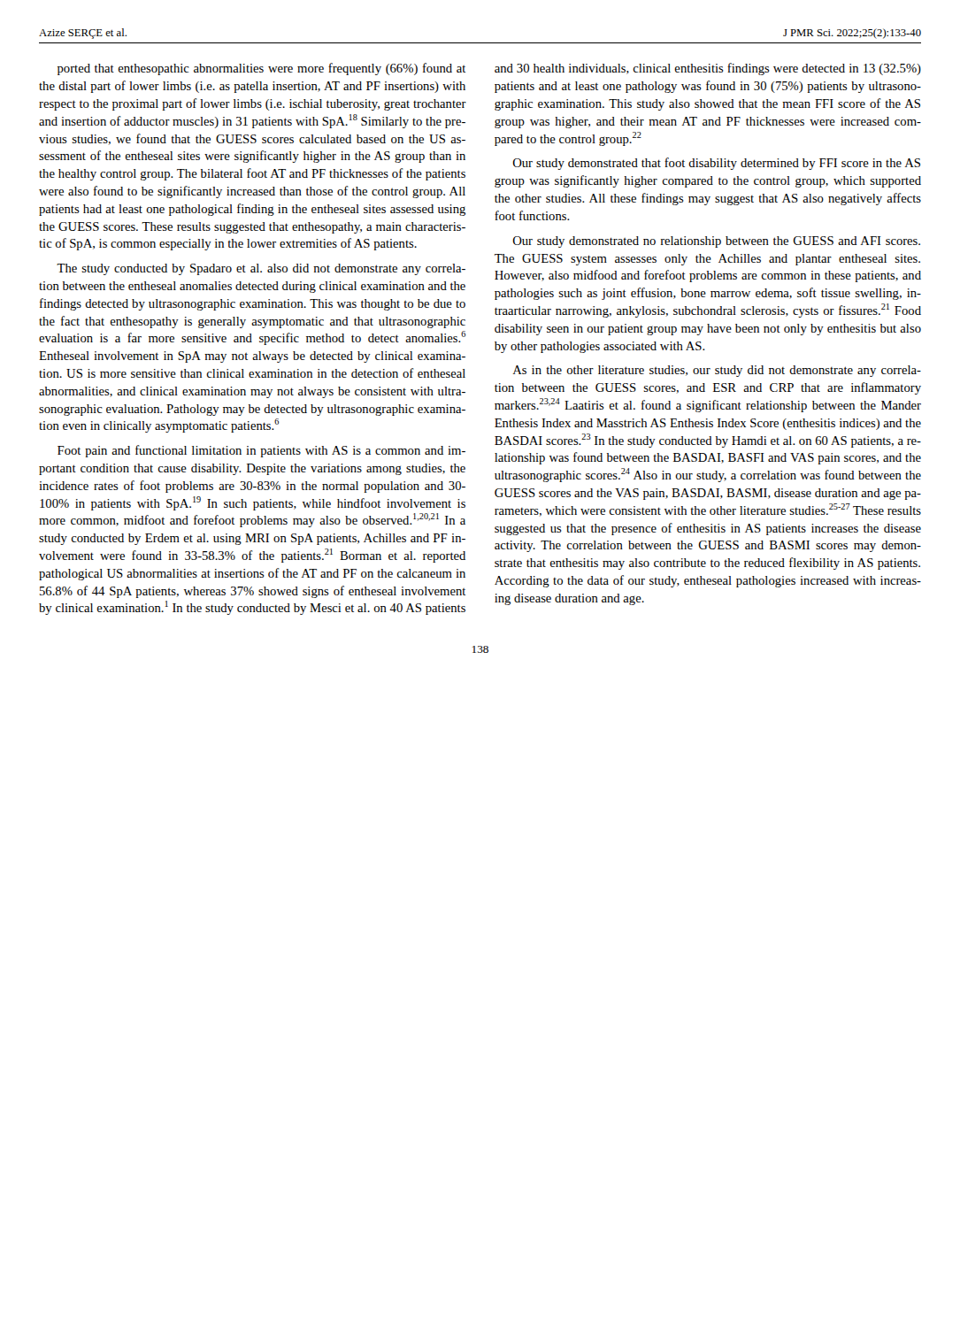Azize SERÇE et al.
J PMR Sci. 2022;25(2):133-40
ported that enthesopathic abnormalities were more frequently (66%) found at the distal part of lower limbs (i.e. as patella insertion, AT and PF insertions) with respect to the proximal part of lower limbs (i.e. ischial tuberosity, great trochanter and insertion of adductor muscles) in 31 patients with SpA.18 Similarly to the previous studies, we found that the GUESS scores calculated based on the US assessment of the entheseal sites were significantly higher in the AS group than in the healthy control group. The bilateral foot AT and PF thicknesses of the patients were also found to be significantly increased than those of the control group. All patients had at least one pathological finding in the entheseal sites assessed using the GUESS scores. These results suggested that enthesopathy, a main characteristic of SpA, is common especially in the lower extremities of AS patients.
The study conducted by Spadaro et al. also did not demonstrate any correlation between the entheseal anomalies detected during clinical examination and the findings detected by ultrasonographic examination. This was thought to be due to the fact that enthesopathy is generally asymptomatic and that ultrasonographic evaluation is a far more sensitive and specific method to detect anomalies.6 Entheseal involvement in SpA may not always be detected by clinical examination. US is more sensitive than clinical examination in the detection of entheseal abnormalities, and clinical examination may not always be consistent with ultrasonographic evaluation. Pathology may be detected by ultrasonographic examination even in clinically asymptomatic patients.6
Foot pain and functional limitation in patients with AS is a common and important condition that cause disability. Despite the variations among studies, the incidence rates of foot problems are 30-83% in the normal population and 30-100% in patients with SpA.19 In such patients, while hindfoot involvement is more common, midfoot and forefoot problems may also be observed.1,20,21 In a study conducted by Erdem et al. using MRI on SpA patients, Achilles and PF involvement were found in 33-58.3% of the patients.21 Borman et al. reported pathological US abnormalities at insertions of the AT and PF on the calcaneum in 56.8% of 44 SpA patients, whereas 37% showed signs of entheseal involvement by clinical examination.1 In the study conducted by Mesci et al. on 40 AS patients and 30 health individuals, clinical enthesitis findings were detected in 13 (32.5%) patients and at least one pathology was found in 30 (75%) patients by ultrasonographic examination. This study also showed that the mean FFI score of the AS group was higher, and their mean AT and PF thicknesses were increased compared to the control group.22
Our study demonstrated that foot disability determined by FFI score in the AS group was significantly higher compared to the control group, which supported the other studies. All these findings may suggest that AS also negatively affects foot functions.
Our study demonstrated no relationship between the GUESS and AFI scores. The GUESS system assesses only the Achilles and plantar entheseal sites. However, also midfood and forefoot problems are common in these patients, and pathologies such as joint effusion, bone marrow edema, soft tissue swelling, intraarticular narrowing, ankylosis, subchondral sclerosis, cysts or fissures.21 Food disability seen in our patient group may have been not only by enthesitis but also by other pathologies associated with AS.
As in the other literature studies, our study did not demonstrate any correlation between the GUESS scores, and ESR and CRP that are inflammatory markers.23,24 Laatiris et al. found a significant relationship between the Mander Enthesis Index and Masstrich AS Enthesis Index Score (enthesitis indices) and the BASDAI scores.23 In the study conducted by Hamdi et al. on 60 AS patients, a relationship was found between the BASDAI, BASFI and VAS pain scores, and the ultrasonographic scores.24 Also in our study, a correlation was found between the GUESS scores and the VAS pain, BASDAI, BASMI, disease duration and age parameters, which were consistent with the other literature studies.25-27 These results suggested us that the presence of enthesitis in AS patients increases the disease activity. The correlation between the GUESS and BASMI scores may demonstrate that enthesitis may also contribute to the reduced flexibility in AS patients. According to the data of our study, entheseal pathologies increased with increasing disease duration and age.
138